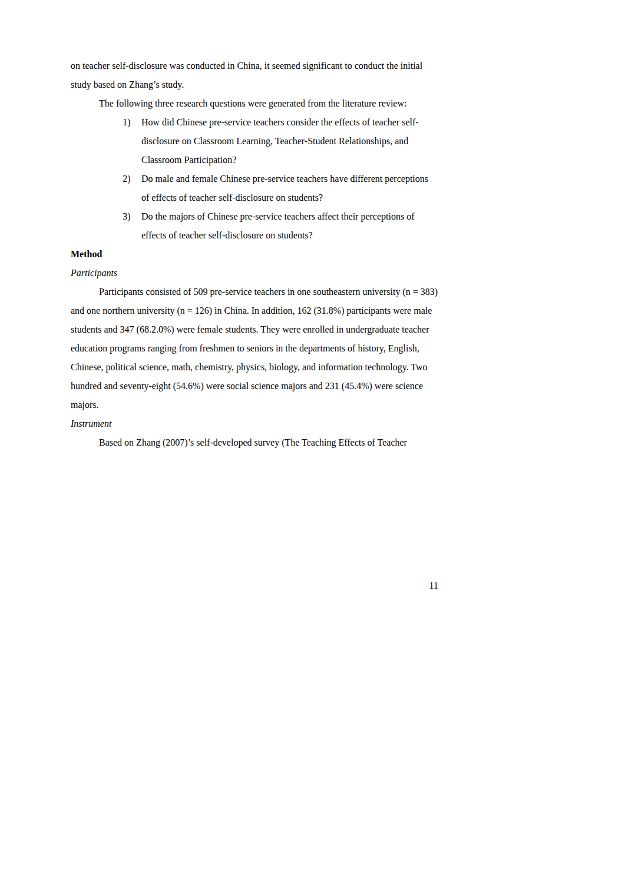on teacher self-disclosure was conducted in China, it seemed significant to conduct the initial study based on Zhang’s study.
The following three research questions were generated from the literature review:
How did Chinese pre-service teachers consider the effects of teacher self-disclosure on Classroom Learning, Teacher-Student Relationships, and Classroom Participation?
Do male and female Chinese pre-service teachers have different perceptions of effects of teacher self-disclosure on students?
Do the majors of Chinese pre-service teachers affect their perceptions of effects of teacher self-disclosure on students?
Method
Participants
Participants consisted of 509 pre-service teachers in one southeastern university (n = 383) and one northern university (n = 126) in China. In addition, 162 (31.8%) participants were male students and 347 (68.2.0%) were female students. They were enrolled in undergraduate teacher education programs ranging from freshmen to seniors in the departments of history, English, Chinese, political science, math, chemistry, physics, biology, and information technology. Two hundred and seventy-eight (54.6%) were social science majors and 231 (45.4%) were science majors.
Instrument
Based on Zhang (2007)’s self-developed survey (The Teaching Effects of Teacher
11